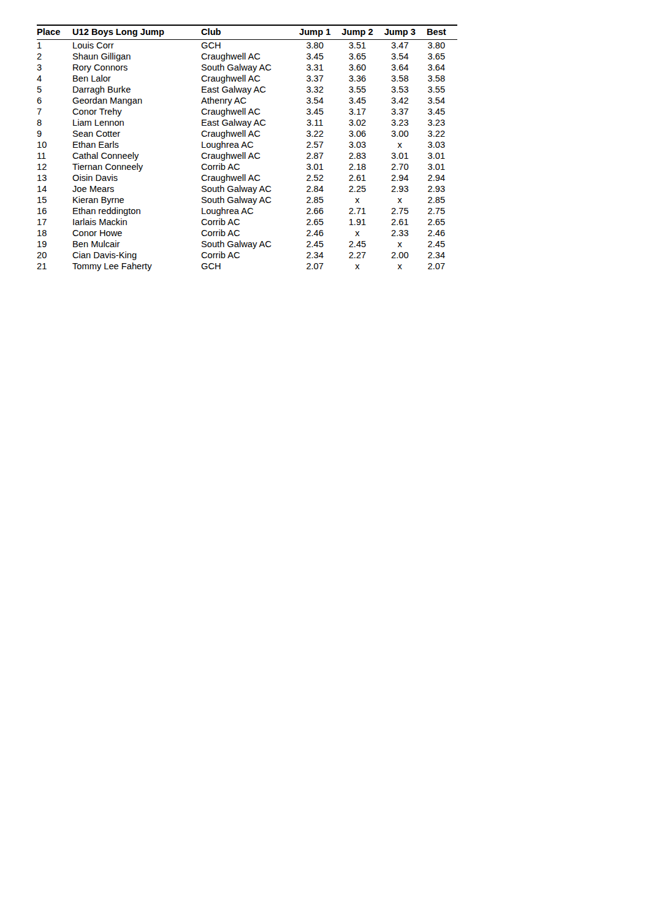| Place | U12 Boys Long Jump | Club | Jump 1 | Jump 2 | Jump 3 | Best |
| --- | --- | --- | --- | --- | --- | --- |
| 1 | Louis Corr | GCH | 3.80 | 3.51 | 3.47 | 3.80 |
| 2 | Shaun Gilligan | Craughwell AC | 3.45 | 3.65 | 3.54 | 3.65 |
| 3 | Rory Connors | South Galway AC | 3.31 | 3.60 | 3.64 | 3.64 |
| 4 | Ben Lalor | Craughwell AC | 3.37 | 3.36 | 3.58 | 3.58 |
| 5 | Darragh Burke | East Galway AC | 3.32 | 3.55 | 3.53 | 3.55 |
| 6 | Geordan Mangan | Athenry AC | 3.54 | 3.45 | 3.42 | 3.54 |
| 7 | Conor Trehy | Craughwell AC | 3.45 | 3.17 | 3.37 | 3.45 |
| 8 | Liam Lennon | East Galway AC | 3.11 | 3.02 | 3.23 | 3.23 |
| 9 | Sean Cotter | Craughwell AC | 3.22 | 3.06 | 3.00 | 3.22 |
| 10 | Ethan Earls | Loughrea AC | 2.57 | 3.03 | x | 3.03 |
| 11 | Cathal Conneely | Craughwell AC | 2.87 | 2.83 | 3.01 | 3.01 |
| 12 | Tiernan Conneely | Corrib AC | 3.01 | 2.18 | 2.70 | 3.01 |
| 13 | Oisin Davis | Craughwell AC | 2.52 | 2.61 | 2.94 | 2.94 |
| 14 | Joe Mears | South Galway AC | 2.84 | 2.25 | 2.93 | 2.93 |
| 15 | Kieran Byrne | South Galway AC | 2.85 | x | x | 2.85 |
| 16 | Ethan reddington | Loughrea AC | 2.66 | 2.71 | 2.75 | 2.75 |
| 17 | Iarlais Mackin | Corrib AC | 2.65 | 1.91 | 2.61 | 2.65 |
| 18 | Conor Howe | Corrib AC | 2.46 | x | 2.33 | 2.46 |
| 19 | Ben Mulcair | South Galway AC | 2.45 | 2.45 | x | 2.45 |
| 20 | Cian Davis-King | Corrib AC | 2.34 | 2.27 | 2.00 | 2.34 |
| 21 | Tommy Lee Faherty | GCH | 2.07 | x | x | 2.07 |